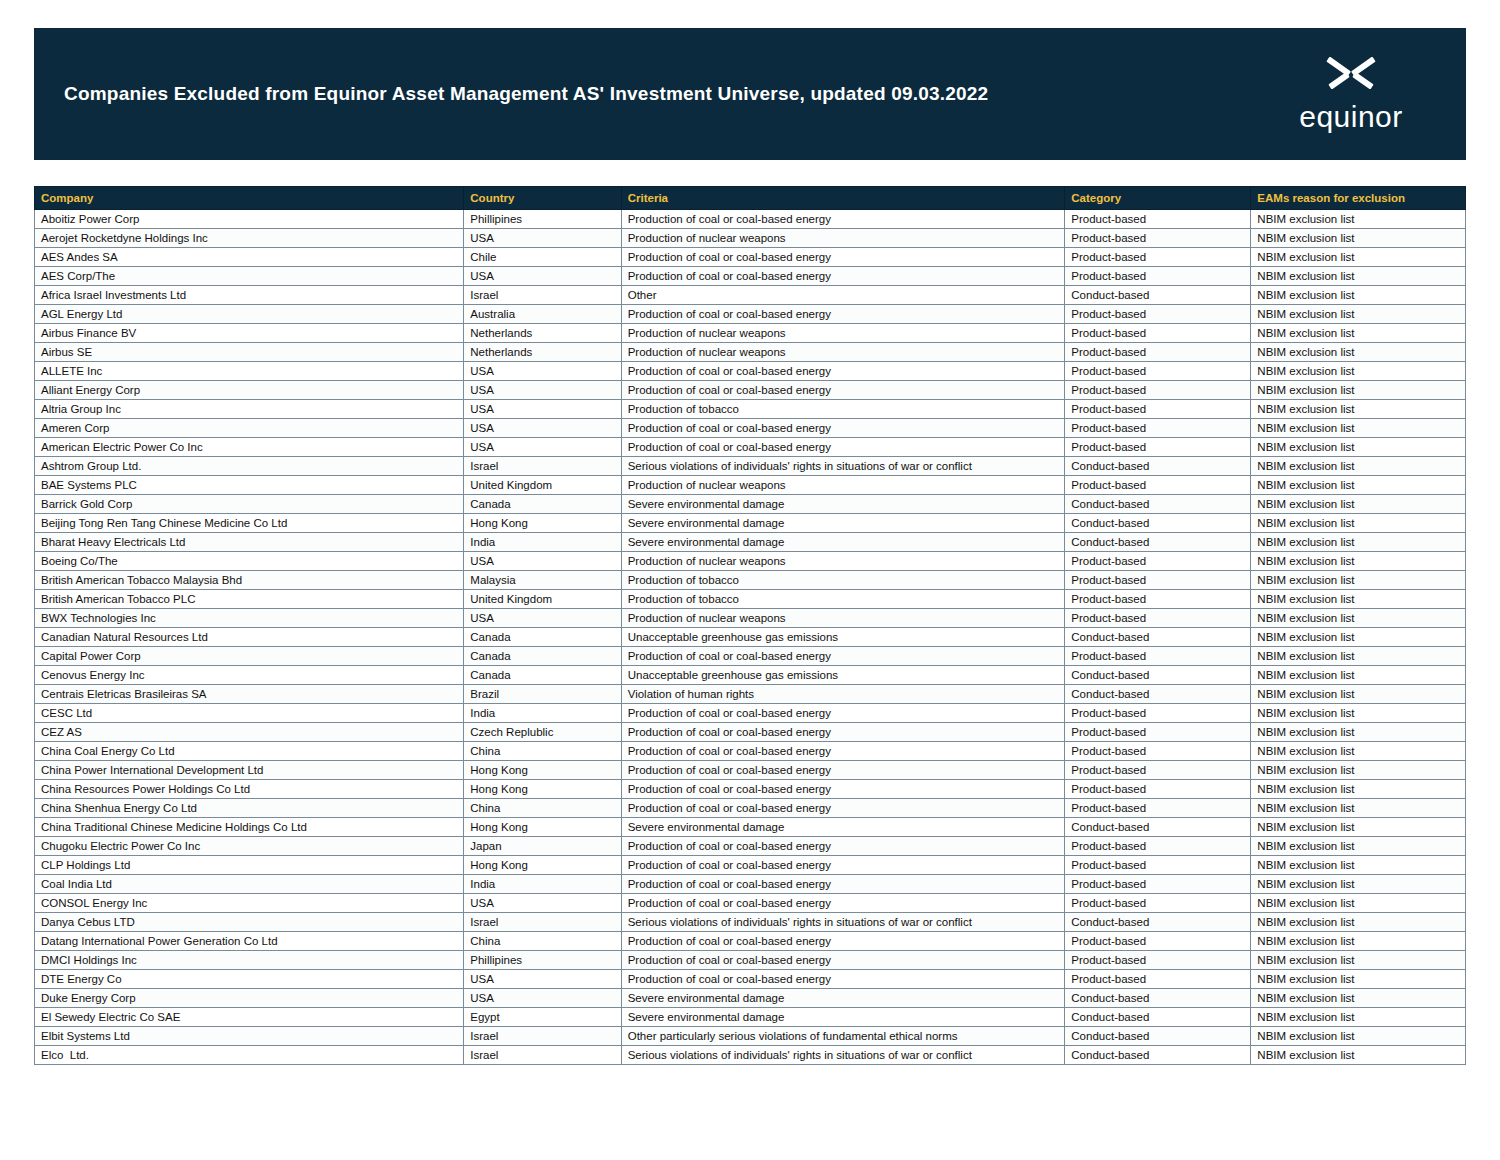Companies Excluded from Equinor Asset Management AS' Investment Universe, updated 09.03.2022
equinor
| Company | Country | Criteria | Category | EAMs reason for exclusion |
| --- | --- | --- | --- | --- |
| Aboitiz Power Corp | Phillipines | Production of coal or coal-based energy | Product-based | NBIM exclusion list |
| Aerojet Rocketdyne Holdings Inc | USA | Production of nuclear weapons | Product-based | NBIM exclusion list |
| AES Andes SA | Chile | Production of coal or coal-based energy | Product-based | NBIM exclusion list |
| AES Corp/The | USA | Production of coal or coal-based energy | Product-based | NBIM exclusion list |
| Africa Israel Investments Ltd | Israel | Other | Conduct-based | NBIM exclusion list |
| AGL Energy Ltd | Australia | Production of coal or coal-based energy | Product-based | NBIM exclusion list |
| Airbus Finance BV | Netherlands | Production of nuclear weapons | Product-based | NBIM exclusion list |
| Airbus SE | Netherlands | Production of nuclear weapons | Product-based | NBIM exclusion list |
| ALLETE Inc | USA | Production of coal or coal-based energy | Product-based | NBIM exclusion list |
| Alliant Energy Corp | USA | Production of coal or coal-based energy | Product-based | NBIM exclusion list |
| Altria Group Inc | USA | Production of tobacco | Product-based | NBIM exclusion list |
| Ameren Corp | USA | Production of coal or coal-based energy | Product-based | NBIM exclusion list |
| American Electric Power Co Inc | USA | Production of coal or coal-based energy | Product-based | NBIM exclusion list |
| Ashtrom Group Ltd. | Israel | Serious violations of individuals' rights in situations of war or conflict | Conduct-based | NBIM exclusion list |
| BAE Systems PLC | United Kingdom | Production of nuclear weapons | Product-based | NBIM exclusion list |
| Barrick Gold Corp | Canada | Severe environmental damage | Conduct-based | NBIM exclusion list |
| Beijing Tong Ren Tang Chinese Medicine Co Ltd | Hong Kong | Severe environmental damage | Conduct-based | NBIM exclusion list |
| Bharat Heavy Electricals Ltd | India | Severe environmental damage | Conduct-based | NBIM exclusion list |
| Boeing Co/The | USA | Production of nuclear weapons | Product-based | NBIM exclusion list |
| British American Tobacco Malaysia Bhd | Malaysia | Production of tobacco | Product-based | NBIM exclusion list |
| British American Tobacco PLC | United Kingdom | Production of tobacco | Product-based | NBIM exclusion list |
| BWX Technologies Inc | USA | Production of nuclear weapons | Product-based | NBIM exclusion list |
| Canadian Natural Resources Ltd | Canada | Unacceptable greenhouse gas emissions | Conduct-based | NBIM exclusion list |
| Capital Power Corp | Canada | Production of coal or coal-based energy | Product-based | NBIM exclusion list |
| Cenovus Energy Inc | Canada | Unacceptable greenhouse gas emissions | Conduct-based | NBIM exclusion list |
| Centrais Eletricas Brasileiras SA | Brazil | Violation of human rights | Conduct-based | NBIM exclusion list |
| CESC Ltd | India | Production of coal or coal-based energy | Product-based | NBIM exclusion list |
| CEZ AS | Czech Replublic | Production of coal or coal-based energy | Product-based | NBIM exclusion list |
| China Coal Energy Co Ltd | China | Production of coal or coal-based energy | Product-based | NBIM exclusion list |
| China Power International Development Ltd | Hong Kong | Production of coal or coal-based energy | Product-based | NBIM exclusion list |
| China Resources Power Holdings Co Ltd | Hong Kong | Production of coal or coal-based energy | Product-based | NBIM exclusion list |
| China Shenhua Energy Co Ltd | China | Production of coal or coal-based energy | Product-based | NBIM exclusion list |
| China Traditional Chinese Medicine Holdings Co Ltd | Hong Kong | Severe environmental damage | Conduct-based | NBIM exclusion list |
| Chugoku Electric Power Co Inc | Japan | Production of coal or coal-based energy | Product-based | NBIM exclusion list |
| CLP Holdings Ltd | Hong Kong | Production of coal or coal-based energy | Product-based | NBIM exclusion list |
| Coal India Ltd | India | Production of coal or coal-based energy | Product-based | NBIM exclusion list |
| CONSOL Energy Inc | USA | Production of coal or coal-based energy | Product-based | NBIM exclusion list |
| Danya Cebus LTD | Israel | Serious violations of individuals' rights in situations of war or conflict | Conduct-based | NBIM exclusion list |
| Datang International Power Generation Co Ltd | China | Production of coal or coal-based energy | Product-based | NBIM exclusion list |
| DMCI Holdings Inc | Phillipines | Production of coal or coal-based energy | Product-based | NBIM exclusion list |
| DTE Energy Co | USA | Production of coal or coal-based energy | Product-based | NBIM exclusion list |
| Duke Energy Corp | USA | Severe environmental damage | Conduct-based | NBIM exclusion list |
| El Sewedy Electric Co SAE | Egypt | Severe environmental damage | Conduct-based | NBIM exclusion list |
| Elbit Systems Ltd | Israel | Other particularly serious violations of fundamental ethical norms | Conduct-based | NBIM exclusion list |
| Elco Ltd. | Israel | Serious violations of individuals' rights in situations of war or conflict | Conduct-based | NBIM exclusion list |